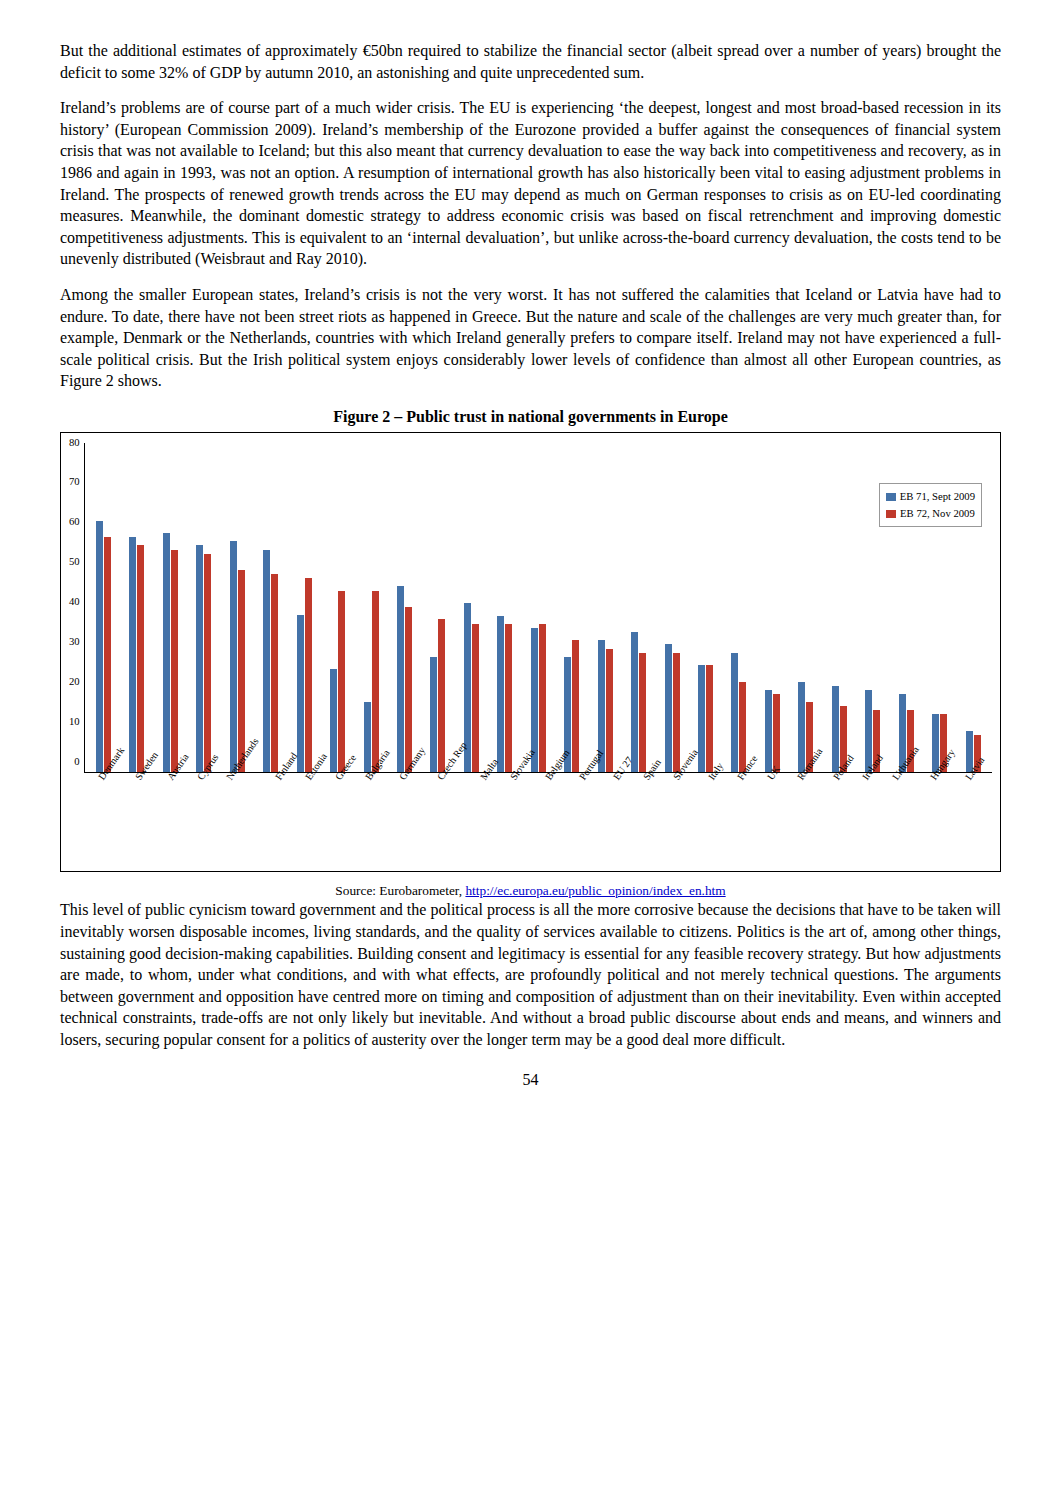But the additional estimates of approximately €50bn required to stabilize the financial sector (albeit spread over a number of years) brought the deficit to some 32% of GDP by autumn 2010, an astonishing and quite unprecedented sum.
Ireland’s problems are of course part of a much wider crisis. The EU is experiencing ‘the deepest, longest and most broad-based recession in its history’ (European Commission 2009). Ireland’s membership of the Eurozone provided a buffer against the consequences of financial system crisis that was not available to Iceland; but this also meant that currency devaluation to ease the way back into competitiveness and recovery, as in 1986 and again in 1993, was not an option. A resumption of international growth has also historically been vital to easing adjustment problems in Ireland. The prospects of renewed growth trends across the EU may depend as much on German responses to crisis as on EU-led coordinating measures. Meanwhile, the dominant domestic strategy to address economic crisis was based on fiscal retrenchment and improving domestic competitiveness adjustments. This is equivalent to an ‘internal devaluation’, but unlike across-the-board currency devaluation, the costs tend to be unevenly distributed (Weisbraut and Ray 2010).
Among the smaller European states, Ireland’s crisis is not the very worst. It has not suffered the calamities that Iceland or Latvia have had to endure. To date, there have not been street riots as happened in Greece. But the nature and scale of the challenges are very much greater than, for example, Denmark or the Netherlands, countries with which Ireland generally prefers to compare itself. Ireland may not have experienced a full-scale political crisis. But the Irish political system enjoys considerably lower levels of confidence than almost all other European countries, as Figure 2 shows.
Figure 2 – Public trust in national governments in Europe
80 70 60 50 40 30 20 10 0
EB 71, Sept 2009
EB 72, Nov 2009
Denmark Sweden Austria Cyprus Netherlands Finland Estonia Greece Bulgaria Germany Czech Rep Malta Slovakia Belgium Portugal EU 27 Spain Slovenia Italy France UK Romania Poland Ireland Lithuania Hungary Latvia
Source: Eurobarometer, http://ec.europa.eu/public_opinion/index_en.htm
This level of public cynicism toward government and the political process is all the more corrosive because the decisions that have to be taken will inevitably worsen disposable incomes, living standards, and the quality of services available to citizens. Politics is the art of, among other things, sustaining good decision-making capabilities. Building consent and legitimacy is essential for any feasible recovery strategy. But how adjustments are made, to whom, under what conditions, and with what effects, are profoundly political and not merely technical questions. The arguments between government and opposition have centred more on timing and composition of adjustment than on their inevitability. Even within accepted technical constraints, trade-offs are not only likely but inevitable. And without a broad public discourse about ends and means, and winners and losers, securing popular consent for a politics of austerity over the longer term may be a good deal more difficult.
54